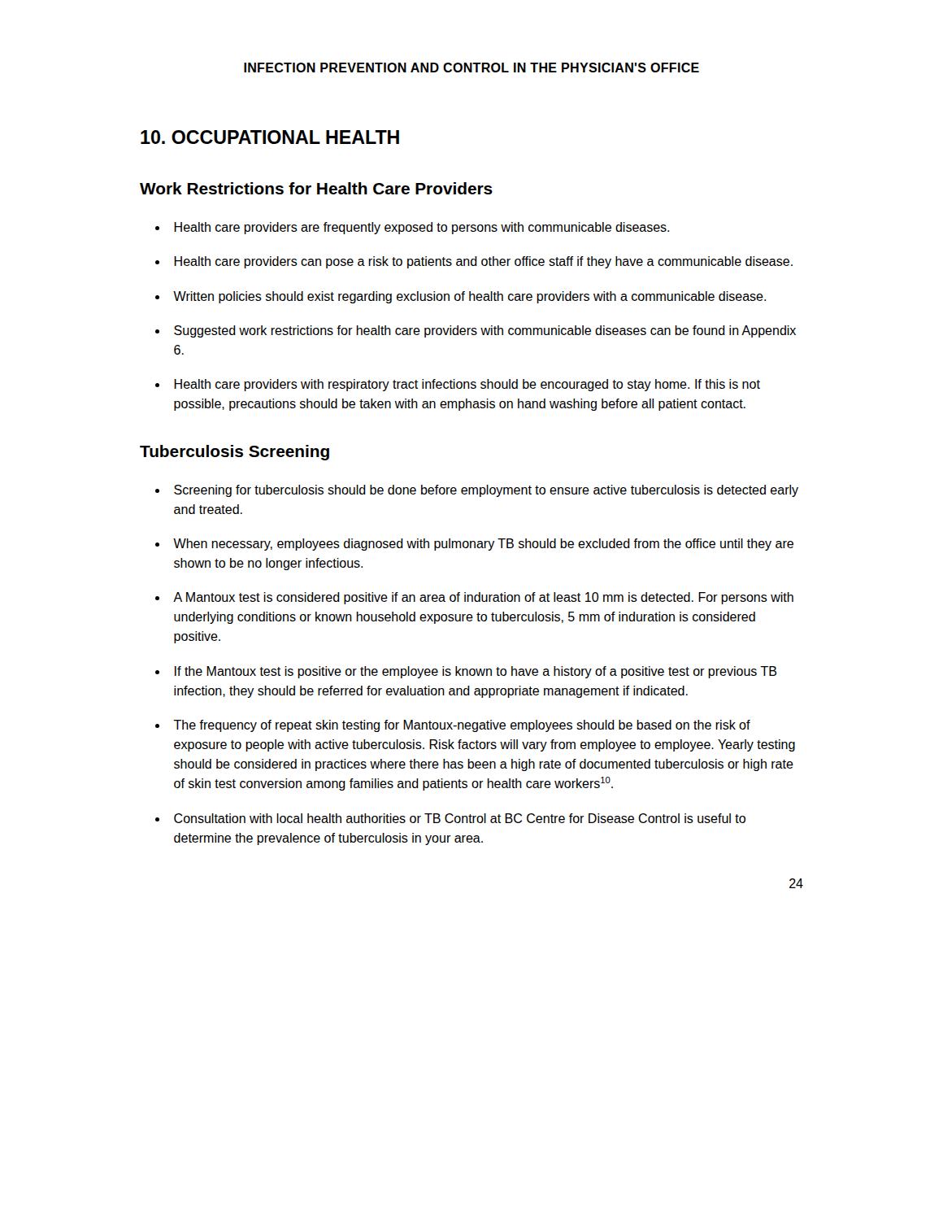INFECTION PREVENTION AND CONTROL IN THE PHYSICIAN'S OFFICE
10. OCCUPATIONAL HEALTH
Work Restrictions for Health Care Providers
Health care providers are frequently exposed to persons with communicable diseases.
Health care providers can pose a risk to patients and other office staff if they have a communicable disease.
Written policies should exist regarding exclusion of health care providers with a communicable disease.
Suggested work restrictions for health care providers with communicable diseases can be found in Appendix 6.
Health care providers with respiratory tract infections should be encouraged to stay home. If this is not possible, precautions should be taken with an emphasis on hand washing before all patient contact.
Tuberculosis Screening
Screening for tuberculosis should be done before employment to ensure active tuberculosis is detected early and treated.
When necessary, employees diagnosed with pulmonary TB should be excluded from the office until they are shown to be no longer infectious.
A Mantoux test is considered positive if an area of induration of at least 10 mm is detected. For persons with underlying conditions or known household exposure to tuberculosis, 5 mm of induration is considered positive.
If the Mantoux test is positive or the employee is known to have a history of a positive test or previous TB infection, they should be referred for evaluation and appropriate management if indicated.
The frequency of repeat skin testing for Mantoux-negative employees should be based on the risk of exposure to people with active tuberculosis. Risk factors will vary from employee to employee. Yearly testing should be considered in practices where there has been a high rate of documented tuberculosis or high rate of skin test conversion among families and patients or health care workers10.
Consultation with local health authorities or TB Control at BC Centre for Disease Control is useful to determine the prevalence of tuberculosis in your area.
24